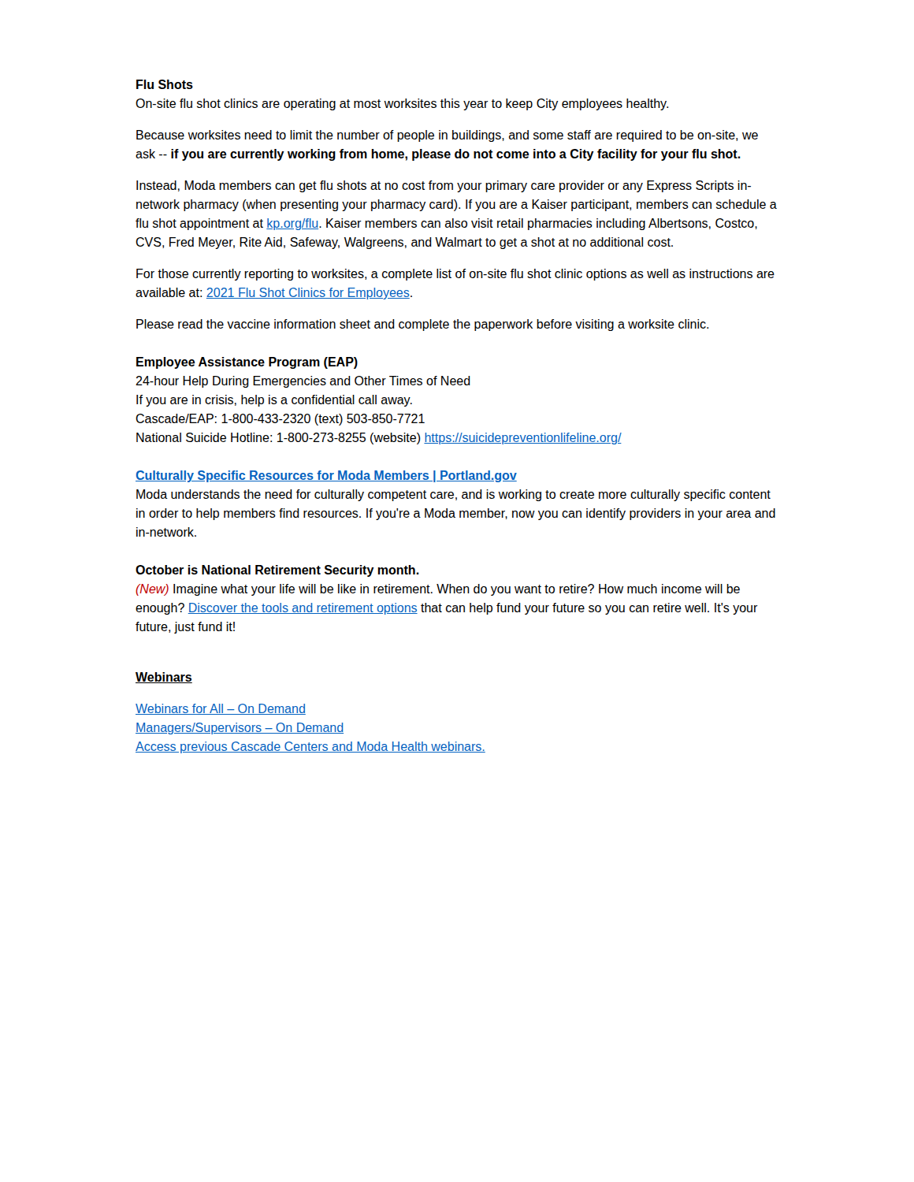Flu Shots
On-site flu shot clinics are operating at most worksites this year to keep City employees healthy.
Because worksites need to limit the number of people in buildings, and some staff are required to be on-site, we ask -- if you are currently working from home, please do not come into a City facility for your flu shot.
Instead, Moda members can get flu shots at no cost from your primary care provider or any Express Scripts in-network pharmacy (when presenting your pharmacy card). If you are a Kaiser participant, members can schedule a flu shot appointment at kp.org/flu. Kaiser members can also visit retail pharmacies including Albertsons, Costco, CVS, Fred Meyer, Rite Aid, Safeway, Walgreens, and Walmart to get a shot at no additional cost.
For those currently reporting to worksites, a complete list of on-site flu shot clinic options as well as instructions are available at: 2021 Flu Shot Clinics for Employees.
Please read the vaccine information sheet and complete the paperwork before visiting a worksite clinic.
Employee Assistance Program (EAP)
24-hour Help During Emergencies and Other Times of Need
If you are in crisis, help is a confidential call away.
Cascade/EAP: 1-800-433-2320 (text) 503-850-7721
National Suicide Hotline: 1-800-273-8255 (website) https://suicidepreventionlifeline.org/
Culturally Specific Resources for Moda Members | Portland.gov
Moda understands the need for culturally competent care, and is working to create more culturally specific content in order to help members find resources. If you're a Moda member, now you can identify providers in your area and in-network.
October is National Retirement Security month.
(New) Imagine what your life will be like in retirement. When do you want to retire? How much income will be enough? Discover the tools and retirement options that can help fund your future so you can retire well. It's your future, just fund it!
Webinars
Webinars for All – On Demand
Managers/Supervisors – On Demand
Access previous Cascade Centers and Moda Health webinars.